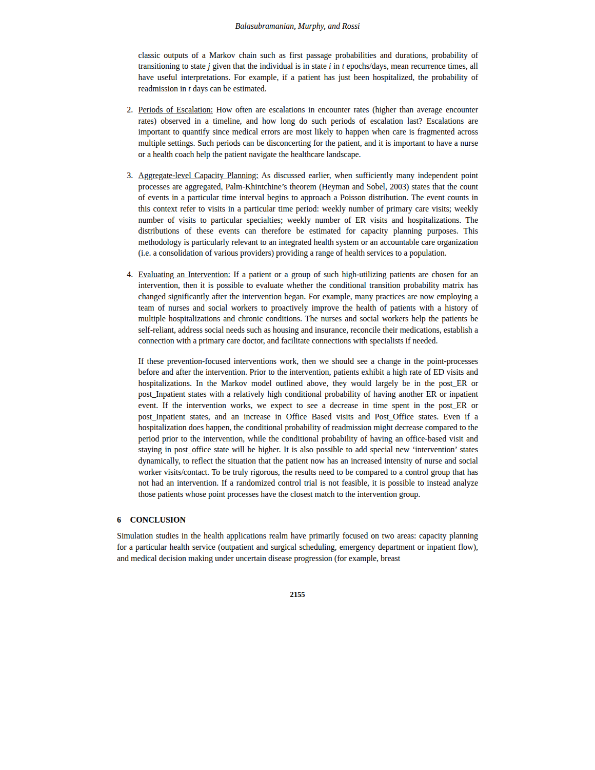Balasubramanian, Murphy, and Rossi
classic outputs of a Markov chain such as first passage probabilities and durations, probability of transitioning to state j given that the individual is in state i in t epochs/days, mean recurrence times, all have useful interpretations. For example, if a patient has just been hospitalized, the probability of readmission in t days can be estimated.
Periods of Escalation: How often are escalations in encounter rates (higher than average encounter rates) observed in a timeline, and how long do such periods of escalation last? Escalations are important to quantify since medical errors are most likely to happen when care is fragmented across multiple settings. Such periods can be disconcerting for the patient, and it is important to have a nurse or a health coach help the patient navigate the healthcare landscape.
Aggregate-level Capacity Planning: As discussed earlier, when sufficiently many independent point processes are aggregated, Palm-Khintchine’s theorem (Heyman and Sobel, 2003) states that the count of events in a particular time interval begins to approach a Poisson distribution. The event counts in this context refer to visits in a particular time period: weekly number of primary care visits; weekly number of visits to particular specialties; weekly number of ER visits and hospitalizations. The distributions of these events can therefore be estimated for capacity planning purposes. This methodology is particularly relevant to an integrated health system or an accountable care organization (i.e. a consolidation of various providers) providing a range of health services to a population.
Evaluating an Intervention: If a patient or a group of such high-utilizing patients are chosen for an intervention, then it is possible to evaluate whether the conditional transition probability matrix has changed significantly after the intervention began. For example, many practices are now employing a team of nurses and social workers to proactively improve the health of patients with a history of multiple hospitalizations and chronic conditions. The nurses and social workers help the patients be self-reliant, address social needs such as housing and insurance, reconcile their medications, establish a connection with a primary care doctor, and facilitate connections with specialists if needed.
If these prevention-focused interventions work, then we should see a change in the point-processes before and after the intervention. Prior to the intervention, patients exhibit a high rate of ED visits and hospitalizations. In the Markov model outlined above, they would largely be in the post_ER or post_Inpatient states with a relatively high conditional probability of having another ER or inpatient event. If the intervention works, we expect to see a decrease in time spent in the post_ER or post_Inpatient states, and an increase in Office Based visits and Post_Office states. Even if a hospitalization does happen, the conditional probability of readmission might decrease compared to the period prior to the intervention, while the conditional probability of having an office-based visit and staying in post_office state will be higher. It is also possible to add special new ‘intervention’ states dynamically, to reflect the situation that the patient now has an increased intensity of nurse and social worker visits/contact. To be truly rigorous, the results need to be compared to a control group that has not had an intervention. If a randomized control trial is not feasible, it is possible to instead analyze those patients whose point processes have the closest match to the intervention group.
6 CONCLUSION
Simulation studies in the health applications realm have primarily focused on two areas: capacity planning for a particular health service (outpatient and surgical scheduling, emergency department or inpatient flow), and medical decision making under uncertain disease progression (for example, breast
2155